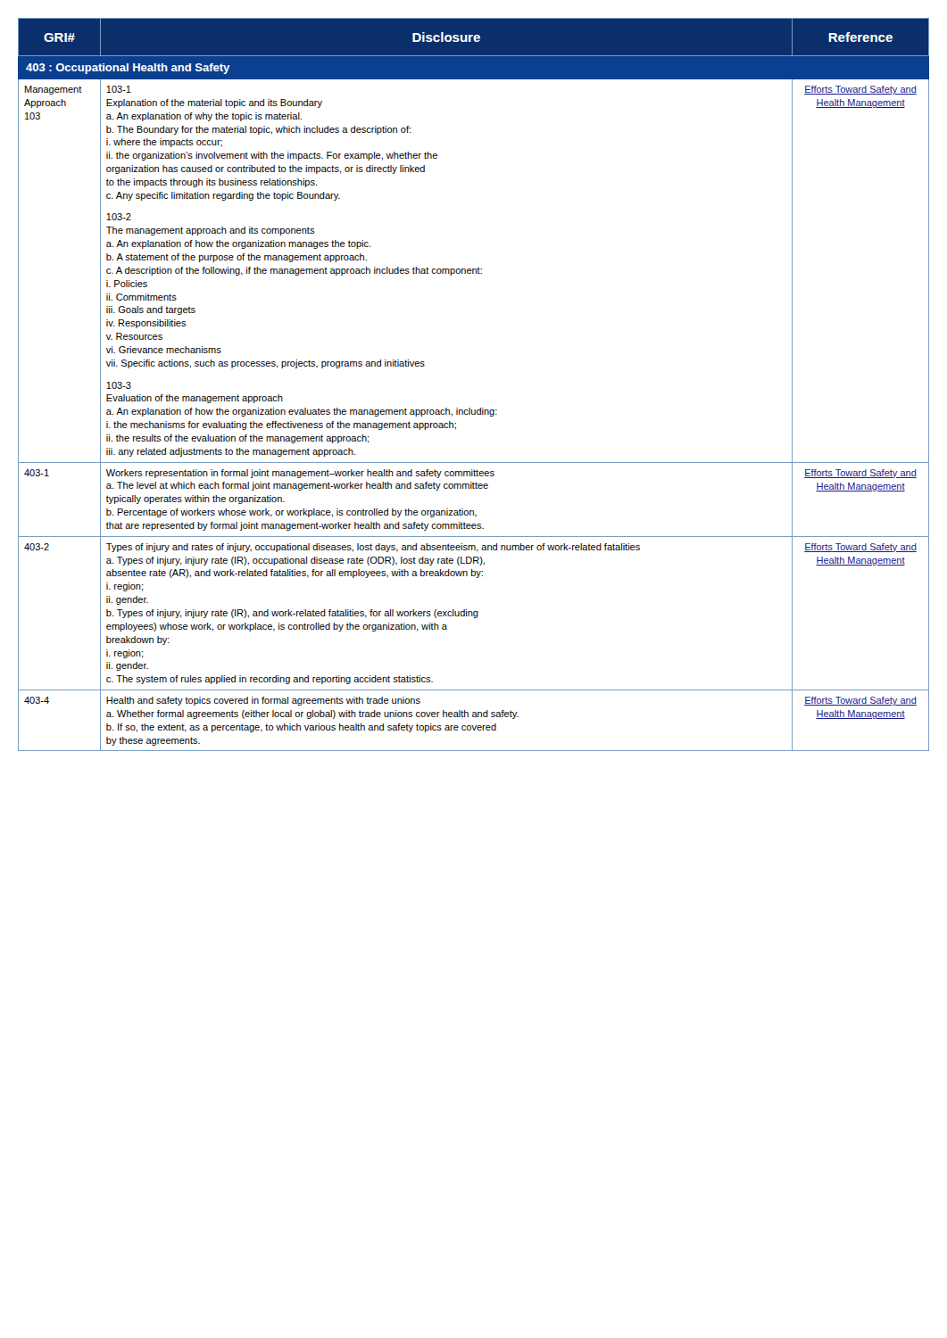| GRI# | Disclosure | Reference |
| --- | --- | --- |
| 403 : Occupational Health and Safety |
| Management Approach 103 | 103-1 Explanation of the material topic and its Boundary a. An explanation of why the topic is material. b. The Boundary for the material topic, which includes a description of: i. where the impacts occur; ii. the organization’s involvement with the impacts. For example, whether the organization has caused or contributed to the impacts, or is directly linked to the impacts through its business relationships. c. Any specific limitation regarding the topic Boundary. 103-2 The management approach and its components a. An explanation of how the organization manages the topic. b. A statement of the purpose of the management approach. c. A description of the following, if the management approach includes that component: i. Policies ii. Commitments iii. Goals and targets iv. Responsibilities v. Resources vi. Grievance mechanisms vii. Specific actions, such as processes, projects, programs and initiatives 103-3 Evaluation of the management approach a. An explanation of how the organization evaluates the management approach, including: i. the mechanisms for evaluating the effectiveness of the management approach; ii. the results of the evaluation of the management approach; iii. any related adjustments to the management approach. | Efforts Toward Safety and Health Management |
| 403-1 | Workers representation in formal joint management–worker health and safety committees a. The level at which each formal joint management-worker health and safety committee typically operates within the organization. b. Percentage of workers whose work, or workplace, is controlled by the organization, that are represented by formal joint management-worker health and safety committees. | Efforts Toward Safety and Health Management |
| 403-2 | Types of injury and rates of injury, occupational diseases, lost days, and absenteeism, and number of work-related fatalities a. Types of injury, injury rate (IR), occupational disease rate (ODR), lost day rate (LDR), absentee rate (AR), and work-related fatalities, for all employees, with a breakdown by: i. region; ii. gender. b. Types of injury, injury rate (IR), and work-related fatalities, for all workers (excluding employees) whose work, or workplace, is controlled by the organization, with a breakdown by: i. region; ii. gender. c. The system of rules applied in recording and reporting accident statistics. | Efforts Toward Safety and Health Management |
| 403-4 | Health and safety topics covered in formal agreements with trade unions a. Whether formal agreements (either local or global) with trade unions cover health and safety. b. If so, the extent, as a percentage, to which various health and safety topics are covered by these agreements. | Efforts Toward Safety and Health Management |